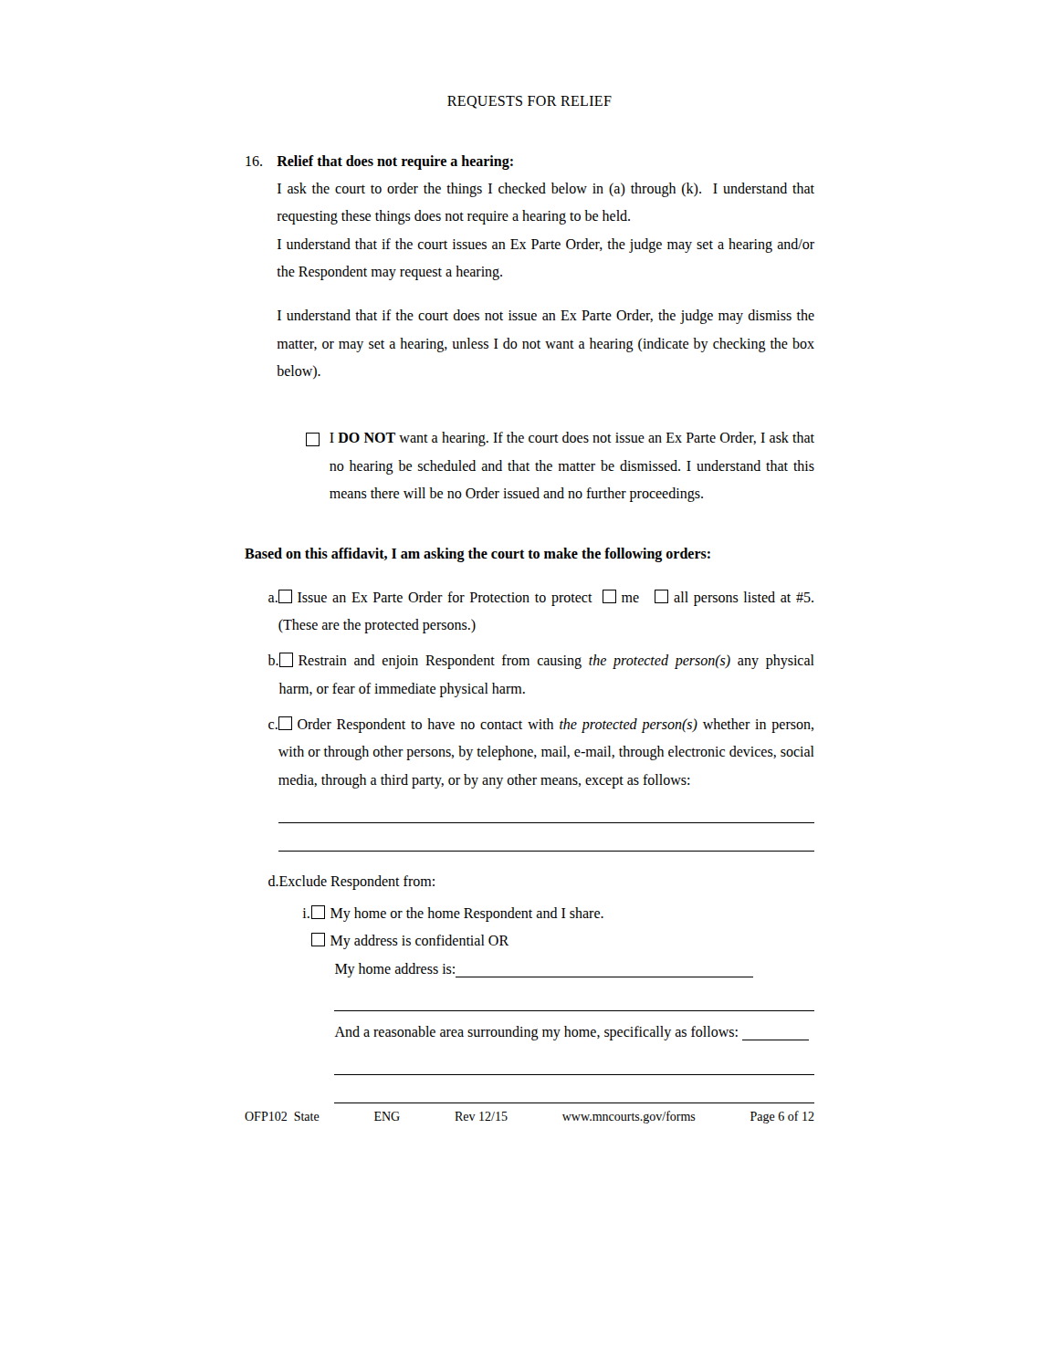REQUESTS FOR RELIEF
16.
Relief that does not require a hearing:
I ask the court to order the things I checked below in (a) through (k). I understand that requesting these things does not require a hearing to be held.
I understand that if the court issues an Ex Parte Order, the judge may set a hearing and/or the Respondent may request a hearing.
I understand that if the court does not issue an Ex Parte Order, the judge may dismiss the matter, or may set a hearing, unless I do not want a hearing (indicate by checking the box below).
I DO NOT want a hearing. If the court does not issue an Ex Parte Order, I ask that no hearing be scheduled and that the matter be dismissed. I understand that this means there will be no Order issued and no further proceedings.
Based on this affidavit, I am asking the court to make the following orders:
a.
Issue an Ex Parte Order for Protection to protect me all persons listed at #5. (These are the protected persons.)
b.
Restrain and enjoin Respondent from causing the protected person(s) any physical harm, or fear of immediate physical harm.
c.
Order Respondent to have no contact with the protected person(s) whether in person, with or through other persons, by telephone, mail, e-mail, through electronic devices, social media, through a third party, or by any other means, except as follows:
d.
Exclude Respondent from:
i.
My home or the home Respondent and I share.
My address is confidential OR
My home address is:
And a reasonable area surrounding my home, specifically as follows:
OFP102 State ENG Rev 12/15 www.mncourts.gov/forms Page 6 of 12